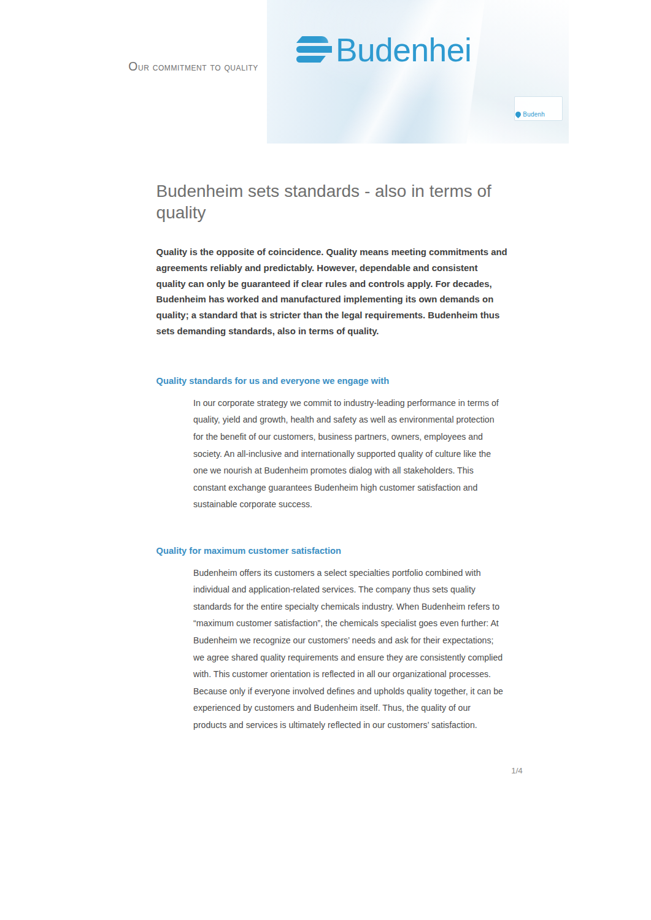Budenh
Budenhei
OUR COMMITMENT TO QUALITY
Budenheim sets standards - also in terms of quality
Quality is the opposite of coincidence. Quality means meeting commitments and agreements reliably and predictably. However, dependable and consistent quality can only be guaranteed if clear rules and controls apply. For decades, Budenheim has worked and manufactured implementing its own demands on quality; a standard that is stricter than the legal requirements. Budenheim thus sets demanding standards, also in terms of quality.
Quality standards for us and everyone we engage with
In our corporate strategy we commit to industry-leading performance in terms of quality, yield and growth, health and safety as well as environmental protection for the benefit of our customers, business partners, owners, employees and society. An all-inclusive and internationally supported quality of culture like the one we nourish at Budenheim promotes dialog with all stakeholders. This constant exchange guarantees Budenheim high customer satisfaction and sustainable corporate success.
Quality for maximum customer satisfaction
Budenheim offers its customers a select specialties portfolio combined with individual and application-related services. The company thus sets quality standards for the entire specialty chemicals industry. When Budenheim refers to “maximum customer satisfaction”, the chemicals specialist goes even further: At Budenheim we recognize our customers’ needs and ask for their expectations; we agree shared quality requirements and ensure they are consistently complied with. This customer orientation is reflected in all our organizational processes. Because only if everyone involved defines and upholds quality together, it can be experienced by customers and Budenheim itself. Thus, the quality of our products and services is ultimately reflected in our customers’ satisfaction.
1/4